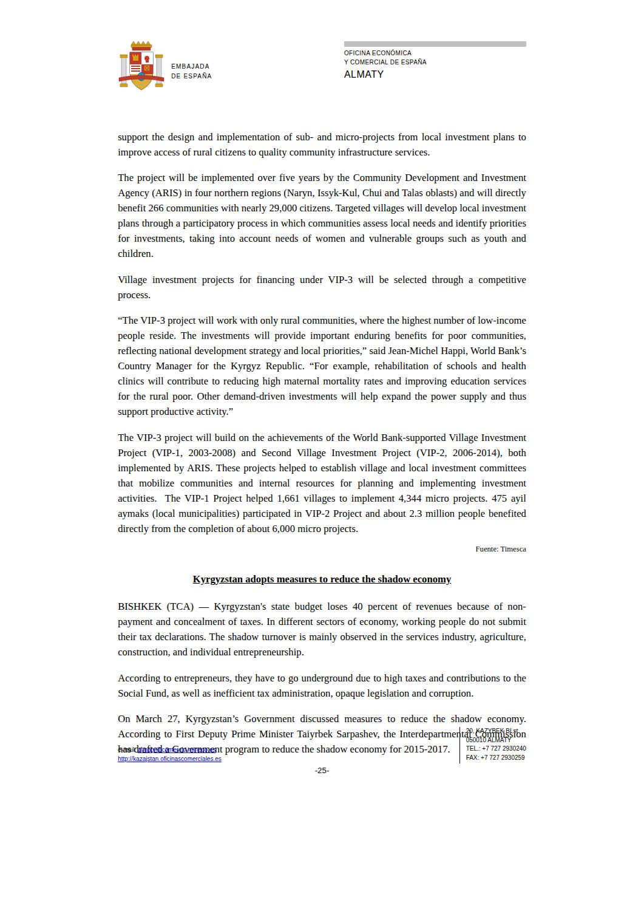EMBAJADA
DE ESPAÑA
OFICINA ECONÓMICA
Y COMERCIAL DE ESPAÑA
ALMATY
support the design and implementation of sub- and micro-projects from local investment plans to improve access of rural citizens to quality community infrastructure services.
The project will be implemented over five years by the Community Development and Investment Agency (ARIS) in four northern regions (Naryn, Issyk-Kul, Chui and Talas oblasts) and will directly benefit 266 communities with nearly 29,000 citizens. Targeted villages will develop local investment plans through a participatory process in which communities assess local needs and identify priorities for investments, taking into account needs of women and vulnerable groups such as youth and children.
Village investment projects for financing under VIP-3 will be selected through a competitive process.
“The VIP-3 project will work with only rural communities, where the highest number of low-income people reside. The investments will provide important enduring benefits for poor communities, reflecting national development strategy and local priorities,” said Jean-Michel Happi, World Bank’s Country Manager for the Kyrgyz Republic. “For example, rehabilitation of schools and health clinics will contribute to reducing high maternal mortality rates and improving education services for the rural poor. Other demand-driven investments will help expand the power supply and thus support productive activity.”
The VIP-3 project will build on the achievements of the World Bank-supported Village Investment Project (VIP-1, 2003-2008) and Second Village Investment Project (VIP-2, 2006-2014), both implemented by ARIS. These projects helped to establish village and local investment committees that mobilize communities and internal resources for planning and implementing investment activities. The VIP-1 Project helped 1,661 villages to implement 4,344 micro projects. 475 ayil aymaks (local municipalities) participated in VIP-2 Project and about 2.3 million people benefited directly from the completion of about 6,000 micro projects.
Fuente: Timesca
Kyrgyzstan adopts measures to reduce the shadow economy
BISHKEK (TCA) — Kyrgyzstan's state budget loses 40 percent of revenues because of non-payment and concealment of taxes. In different sectors of economy, working people do not submit their tax declarations. The shadow turnover is mainly observed in the services industry, agriculture, construction, and individual entrepreneurship.
According to entrepreneurs, they have to go underground due to high taxes and contributions to the Social Fund, as well as inefficient tax administration, opaque legislation and corruption.
On March 27, Kyrgyzstan’s Government discussed measures to reduce the shadow economy. According to First Deputy Prime Minister Taiyrbek Sarpashev, the Interdepartmental Commission has drafted a Government program to reduce the shadow economy for 2015-2017.
e-mail: almaty@comercio.mineco.es
http://kazajstan.oficinascomerciales.es
20, KAZYBEK BI st
050010 ALMATY
TEL.: +7 727 2930240
FAX: +7 727 2930259
-25-